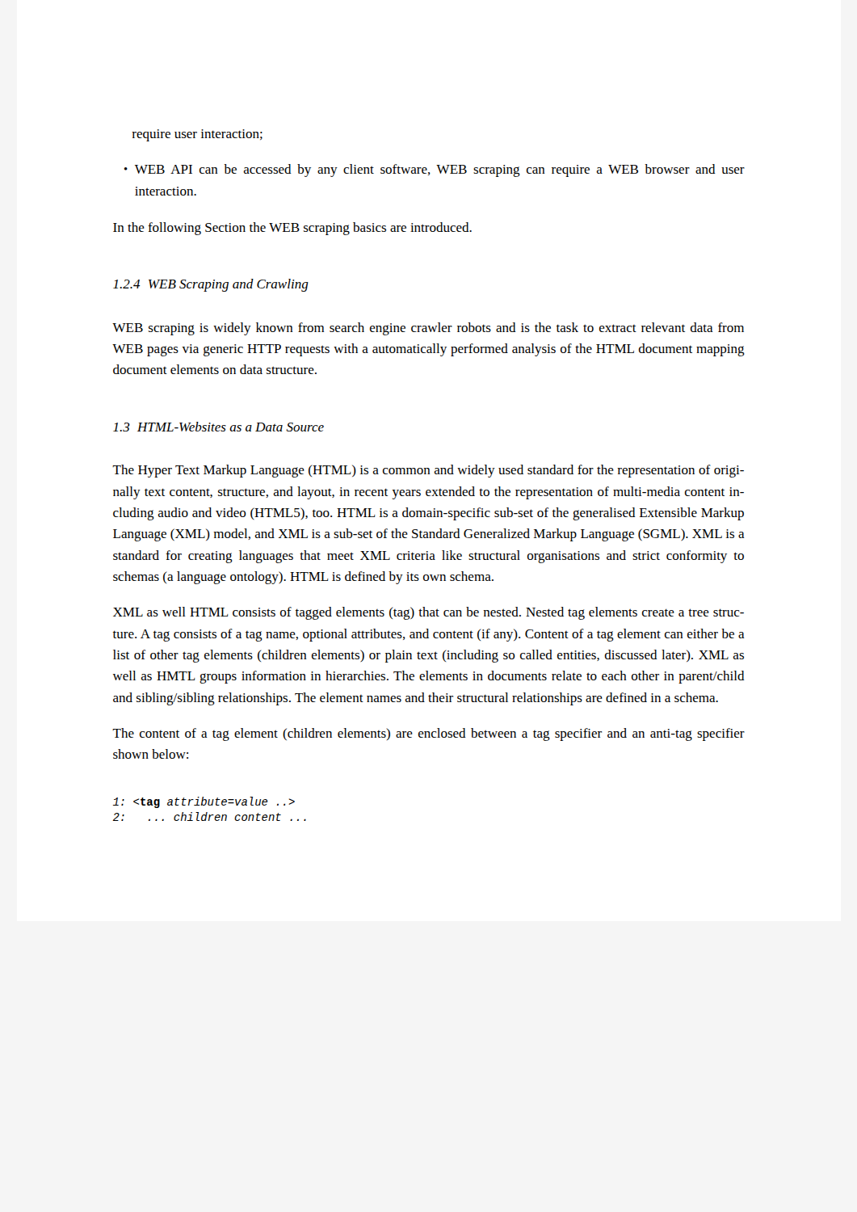require user interaction;
WEB API can be accessed by any client software, WEB scraping can require a WEB browser and user interaction.
In the following Section the WEB scraping basics are introduced.
1.2.4 WEB Scraping and Crawling
WEB scraping is widely known from search engine crawler robots and is the task to extract relevant data from WEB pages via generic HTTP requests with a automatically performed analysis of the HTML document mapping document elements on data structure.
1.3 HTML-Websites as a Data Source
The Hyper Text Markup Language (HTML) is a common and widely used standard for the representation of originally text content, structure, and layout, in recent years extended to the representation of multi-media content including audio and video (HTML5), too. HTML is a domain-specific sub-set of the generalised Extensible Markup Language (XML) model, and XML is a sub-set of the Standard Generalized Markup Language (SGML). XML is a standard for creating languages that meet XML criteria like structural organisations and strict conformity to schemas (a language ontology). HTML is defined by its own schema.
XML as well HTML consists of tagged elements (tag) that can be nested. Nested tag elements create a tree structure. A tag consists of a tag name, optional attributes, and content (if any). Content of a tag element can either be a list of other tag elements (children elements) or plain text (including so called entities, discussed later). XML as well as HMTL groups information in hierarchies. The elements in documents relate to each other in parent/child and sibling/sibling relationships. The element names and their structural relationships are defined in a schema.
The content of a tag element (children elements) are enclosed between a tag specifier and an anti-tag specifier shown below:
1: <tag attribute=value ..> 2: ... children content ...